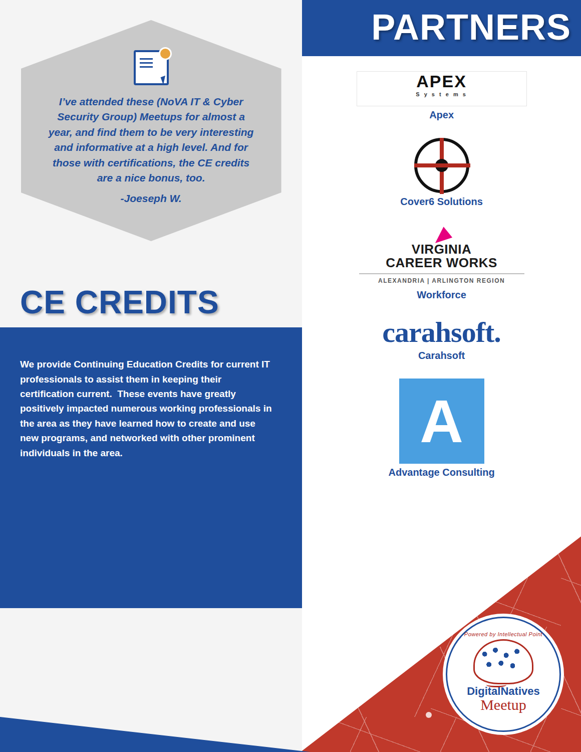I’ve attended these (NoVA IT & Cyber Security Group) Meetups for almost a year, and find them to be very interesting and informative at a high level. And for those with certifications, the CE credits are a nice bonus, too. -Joeseph W.
CE CREDITS
We provide Continuing Education Credits for current IT professionals to assist them in keeping their certification current. These events have greatly positively impacted numerous working professionals in the area as they have learned how to create and use new programs, and networked with other prominent individuals in the area.
PARTNERS
APEXS y s t e m s
Apex
Cover6 Solutions
VIRGINIA
CAREER WORKS
ALEXANDRIA | ARLINGTON REGION
Workforce
carahsoft.
Carahsoft
A
Advantage Consulting
Powered by Intellectual Point
DigitalNatives
Meetup